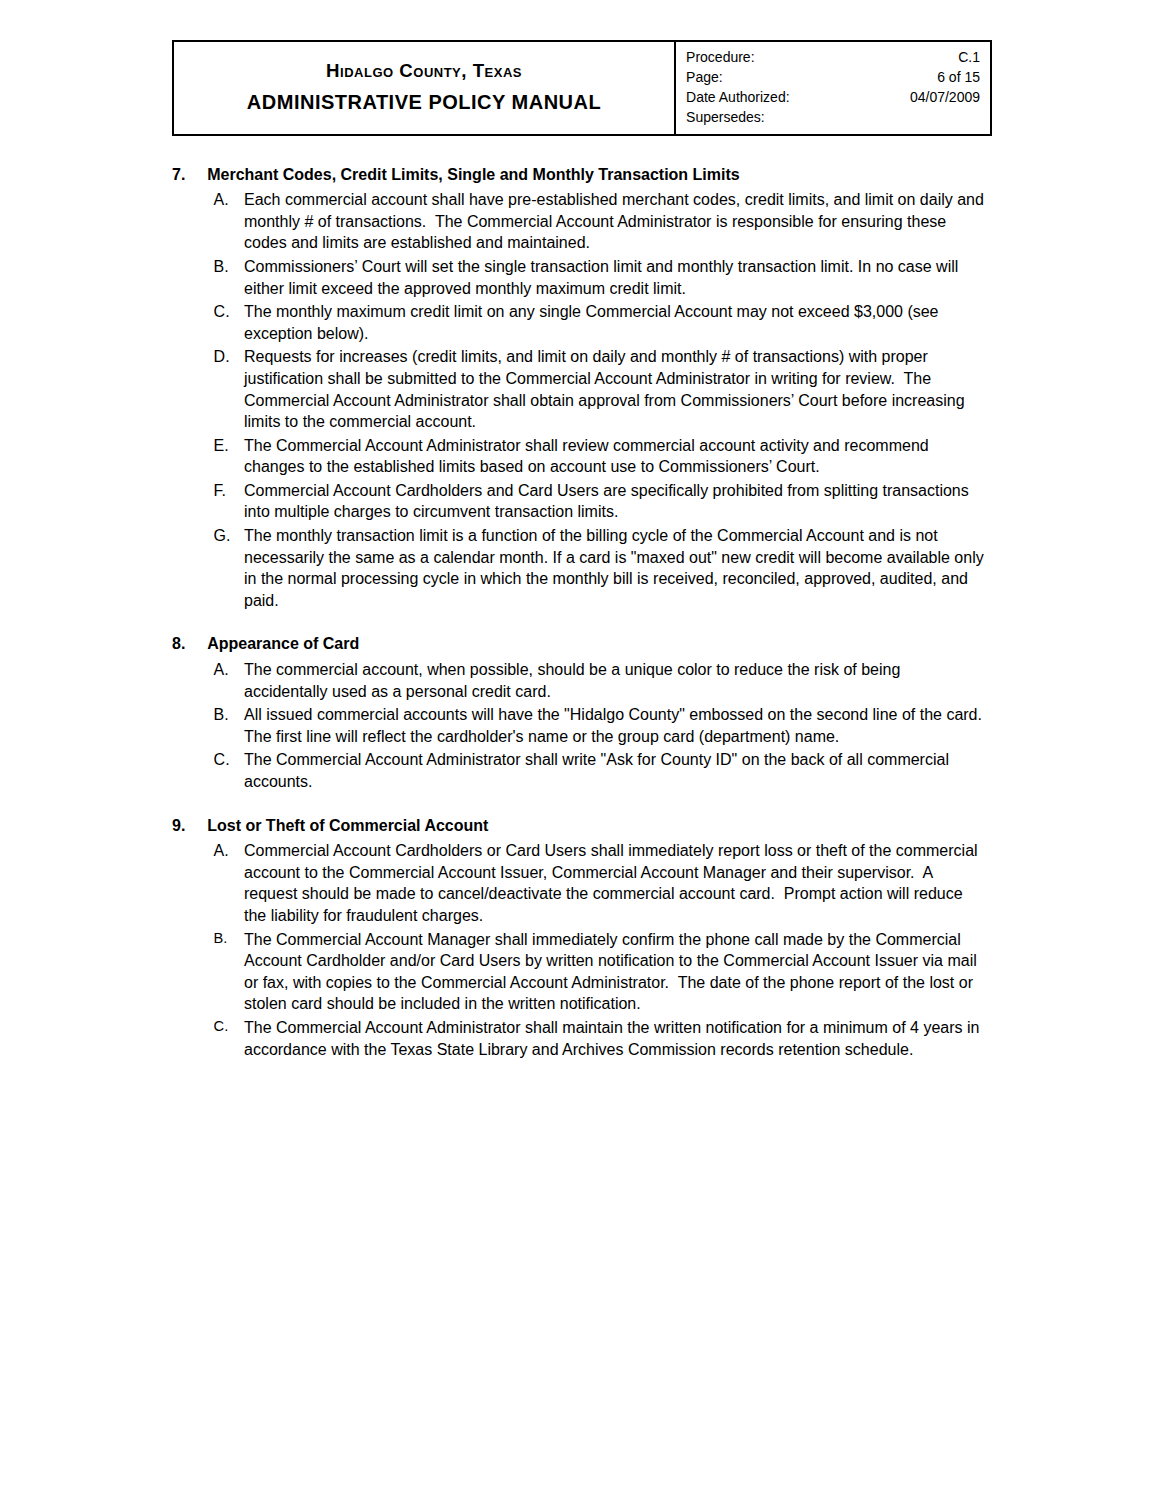Hidalgo County, Texas
ADMINISTRATIVE POLICY MANUAL
| Procedure: | C.1 |
| Page: | 6 of 15 |
| Date Authorized: | 04/07/2009 |
| Supersedes: | |
7. Merchant Codes, Credit Limits, Single and Monthly Transaction Limits
A. Each commercial account shall have pre-established merchant codes, credit limits, and limit on daily and monthly # of transactions. The Commercial Account Administrator is responsible for ensuring these codes and limits are established and maintained.
B. Commissioners’ Court will set the single transaction limit and monthly transaction limit. In no case will either limit exceed the approved monthly maximum credit limit.
C. The monthly maximum credit limit on any single Commercial Account may not exceed $3,000 (see exception below).
D. Requests for increases (credit limits, and limit on daily and monthly # of transactions) with proper justification shall be submitted to the Commercial Account Administrator in writing for review. The Commercial Account Administrator shall obtain approval from Commissioners’ Court before increasing limits to the commercial account.
E. The Commercial Account Administrator shall review commercial account activity and recommend changes to the established limits based on account use to Commissioners’ Court.
F. Commercial Account Cardholders and Card Users are specifically prohibited from splitting transactions into multiple charges to circumvent transaction limits.
G. The monthly transaction limit is a function of the billing cycle of the Commercial Account and is not necessarily the same as a calendar month. If a card is "maxed out" new credit will become available only in the normal processing cycle in which the monthly bill is received, reconciled, approved, audited, and paid.
8. Appearance of Card
A. The commercial account, when possible, should be a unique color to reduce the risk of being accidentally used as a personal credit card.
B. All issued commercial accounts will have the "Hidalgo County" embossed on the second line of the card. The first line will reflect the cardholder's name or the group card (department) name.
C. The Commercial Account Administrator shall write "Ask for County ID" on the back of all commercial accounts.
9. Lost or Theft of Commercial Account
A. Commercial Account Cardholders or Card Users shall immediately report loss or theft of the commercial account to the Commercial Account Issuer, Commercial Account Manager and their supervisor. A request should be made to cancel/deactivate the commercial account card. Prompt action will reduce the liability for fraudulent charges.
B. The Commercial Account Manager shall immediately confirm the phone call made by the Commercial Account Cardholder and/or Card Users by written notification to the Commercial Account Issuer via mail or fax, with copies to the Commercial Account Administrator. The date of the phone report of the lost or stolen card should be included in the written notification.
C. The Commercial Account Administrator shall maintain the written notification for a minimum of 4 years in accordance with the Texas State Library and Archives Commission records retention schedule.